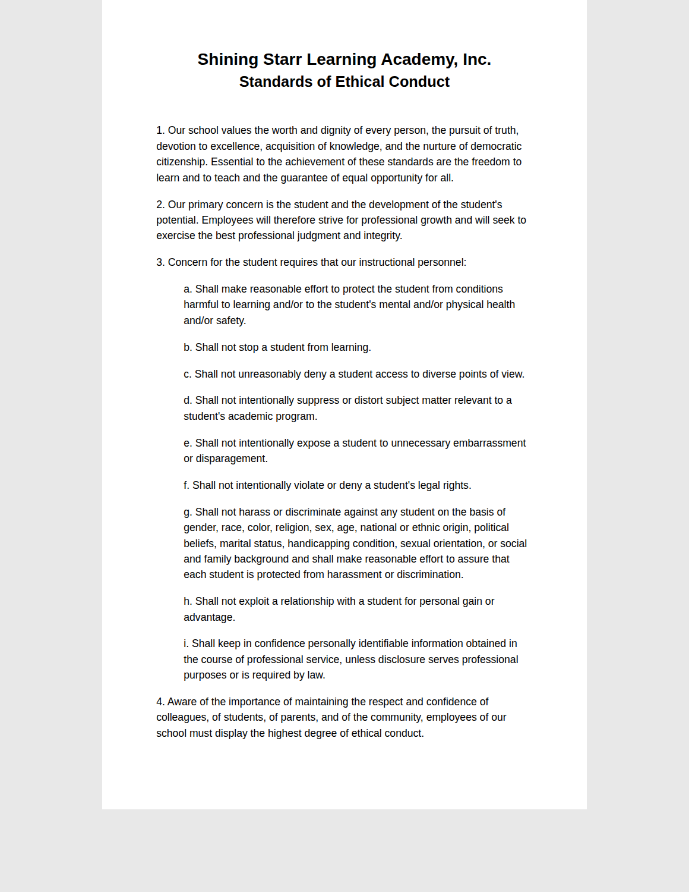Shining Starr Learning Academy, Inc.
Standards of Ethical Conduct
1. Our school values the worth and dignity of every person, the pursuit of truth, devotion to excellence, acquisition of knowledge, and the nurture of democratic citizenship. Essential to the achievement of these standards are the freedom to learn and to teach and the guarantee of equal opportunity for all.
2. Our primary concern is the student and the development of the student's potential. Employees will therefore strive for professional growth and will seek to exercise the best professional judgment and integrity.
3. Concern for the student requires that our instructional personnel:
a. Shall make reasonable effort to protect the student from conditions harmful to learning and/or to the student's mental and/or physical health and/or safety.
b. Shall not stop a student from learning.
c. Shall not unreasonably deny a student access to diverse points of view.
d. Shall not intentionally suppress or distort subject matter relevant to a student's academic program.
e. Shall not intentionally expose a student to unnecessary embarrassment or disparagement.
f. Shall not intentionally violate or deny a student's legal rights.
g. Shall not harass or discriminate against any student on the basis of gender, race, color, religion, sex, age, national or ethnic origin, political beliefs, marital status, handicapping condition, sexual orientation, or social and family background and shall make reasonable effort to assure that each student is protected from harassment or discrimination.
h. Shall not exploit a relationship with a student for personal gain or advantage.
i. Shall keep in confidence personally identifiable information obtained in the course of professional service, unless disclosure serves professional purposes or is required by law.
4. Aware of the importance of maintaining the respect and confidence of colleagues, of students, of parents, and of the community, employees of our school must display the highest degree of ethical conduct.